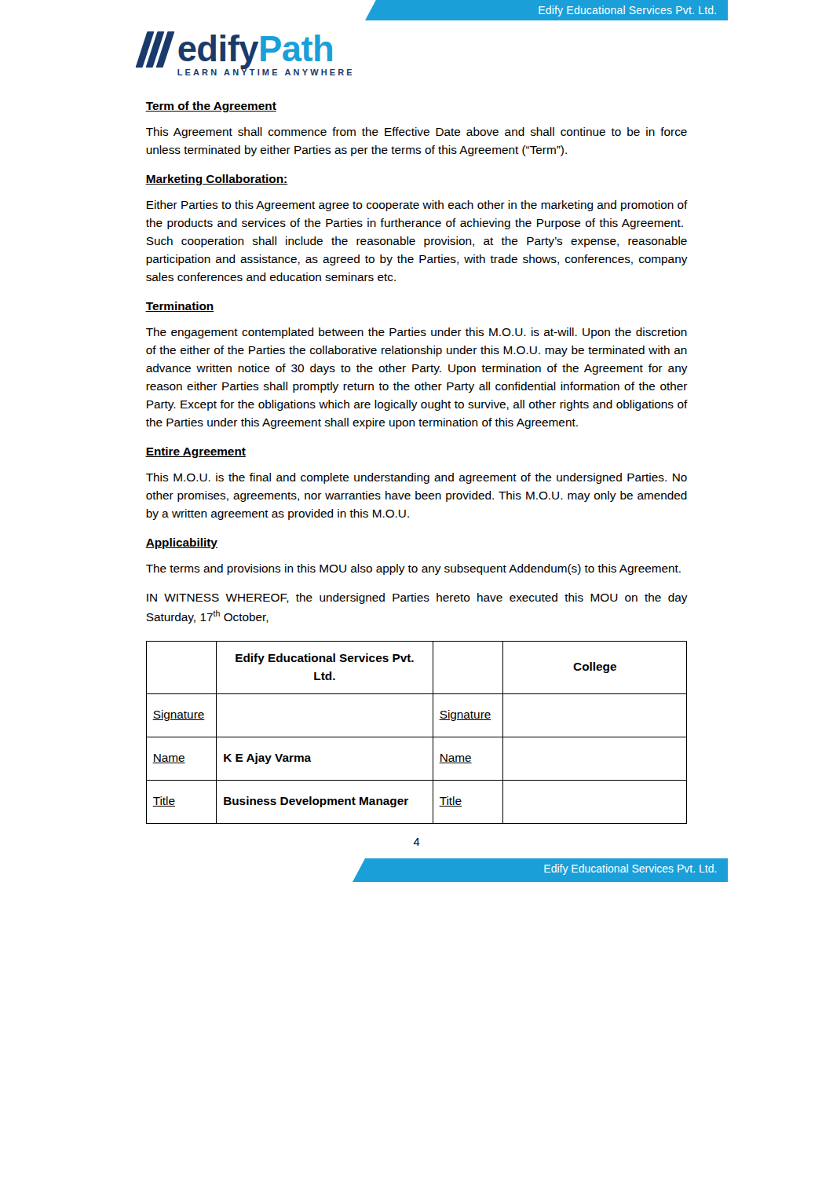Edify Educational Services Pvt. Ltd.
edify Path LEARN ANYTIME ANYWHERE
Term of the Agreement
This Agreement shall commence from the Effective Date above and shall continue to be in force unless terminated by either Parties as per the terms of this Agreement (“Term”).
Marketing Collaboration:
Either Parties to this Agreement agree to cooperate with each other in the marketing and promotion of the products and services of the Parties in furtherance of achieving the Purpose of this Agreement. Such cooperation shall include the reasonable provision, at the Party’s expense, reasonable participation and assistance, as agreed to by the Parties, with trade shows, conferences, company sales conferences and education seminars etc.
Termination
The engagement contemplated between the Parties under this M.O.U. is at-will. Upon the discretion of the either of the Parties the collaborative relationship under this M.O.U. may be terminated with an advance written notice of 30 days to the other Party. Upon termination of the Agreement for any reason either Parties shall promptly return to the other Party all confidential information of the other Party. Except for the obligations which are logically ought to survive, all other rights and obligations of the Parties under this Agreement shall expire upon termination of this Agreement.
Entire Agreement
This M.O.U. is the final and complete understanding and agreement of the undersigned Parties. No other promises, agreements, nor warranties have been provided. This M.O.U. may only be amended by a written agreement as provided in this M.O.U.
Applicability
The terms and provisions in this MOU also apply to any subsequent Addendum(s) to this Agreement.
IN WITNESS WHEREOF, the undersigned Parties hereto have executed this MOU on the day Saturday, 17th October,
| | Edify Educational Services Pvt. Ltd. | | College |
| Signature | | Signature | |
| Name | K E Ajay Varma | Name | |
| Title | Business Development Manager | Title | |
4
Edify Educational Services Pvt. Ltd.